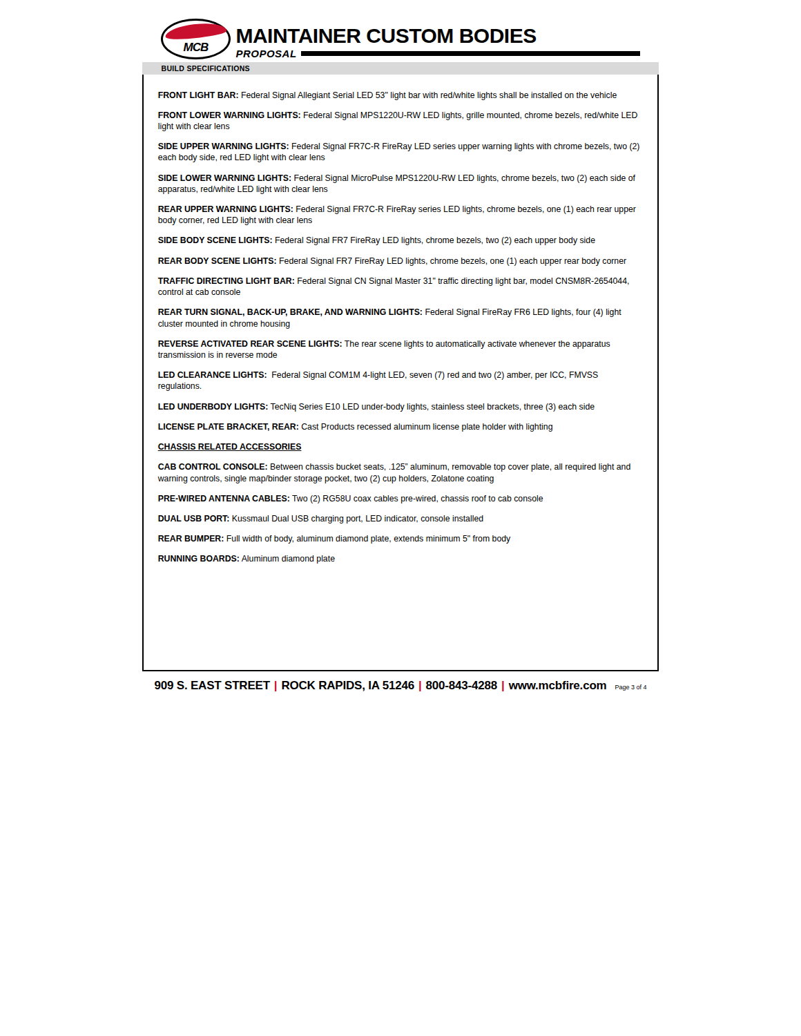MCB
MAINTAINER CUSTOM BODIES
PROPOSAL
BUILD SPECIFICATIONS
FRONT LIGHT BAR: Federal Signal Allegiant Serial LED 53" light bar with red/white lights shall be installed on the vehicle
FRONT LOWER WARNING LIGHTS: Federal Signal MPS1220U-RW LED lights, grille mounted, chrome bezels, red/white LED light with clear lens
SIDE UPPER WARNING LIGHTS: Federal Signal FR7C-R FireRay LED series upper warning lights with chrome bezels, two (2) each body side, red LED light with clear lens
SIDE LOWER WARNING LIGHTS: Federal Signal MicroPulse MPS1220U-RW LED lights, chrome bezels, two (2) each side of apparatus, red/white LED light with clear lens
REAR UPPER WARNING LIGHTS: Federal Signal FR7C-R FireRay series LED lights, chrome bezels, one (1) each rear upper body corner, red LED light with clear lens
SIDE BODY SCENE LIGHTS: Federal Signal FR7 FireRay LED lights, chrome bezels, two (2) each upper body side
REAR BODY SCENE LIGHTS: Federal Signal FR7 FireRay LED lights, chrome bezels, one (1) each upper rear body corner
TRAFFIC DIRECTING LIGHT BAR: Federal Signal CN Signal Master 31" traffic directing light bar, model CNSM8R-2654044, control at cab console
REAR TURN SIGNAL, BACK-UP, BRAKE, AND WARNING LIGHTS: Federal Signal FireRay FR6 LED lights, four (4) light cluster mounted in chrome housing
REVERSE ACTIVATED REAR SCENE LIGHTS: The rear scene lights to automatically activate whenever the apparatus transmission is in reverse mode
LED CLEARANCE LIGHTS: Federal Signal COM1M 4-light LED, seven (7) red and two (2) amber, per ICC, FMVSS regulations.
LED UNDERBODY LIGHTS: TecNiq Series E10 LED under-body lights, stainless steel brackets, three (3) each side
LICENSE PLATE BRACKET, REAR: Cast Products recessed aluminum license plate holder with lighting
CHASSIS RELATED ACCESSORIES
CAB CONTROL CONSOLE: Between chassis bucket seats, .125” aluminum, removable top cover plate, all required light and warning controls, single map/binder storage pocket, two (2) cup holders, Zolatone coating
PRE-WIRED ANTENNA CABLES: Two (2) RG58U coax cables pre-wired, chassis roof to cab console
DUAL USB PORT: Kussmaul Dual USB charging port, LED indicator, console installed
REAR BUMPER: Full width of body, aluminum diamond plate, extends minimum 5" from body
RUNNING BOARDS: Aluminum diamond plate
909 S. EAST STREET | ROCK RAPIDS, IA 51246 | 800-843-4288 | www.mcbfire.com Page 3 of 4